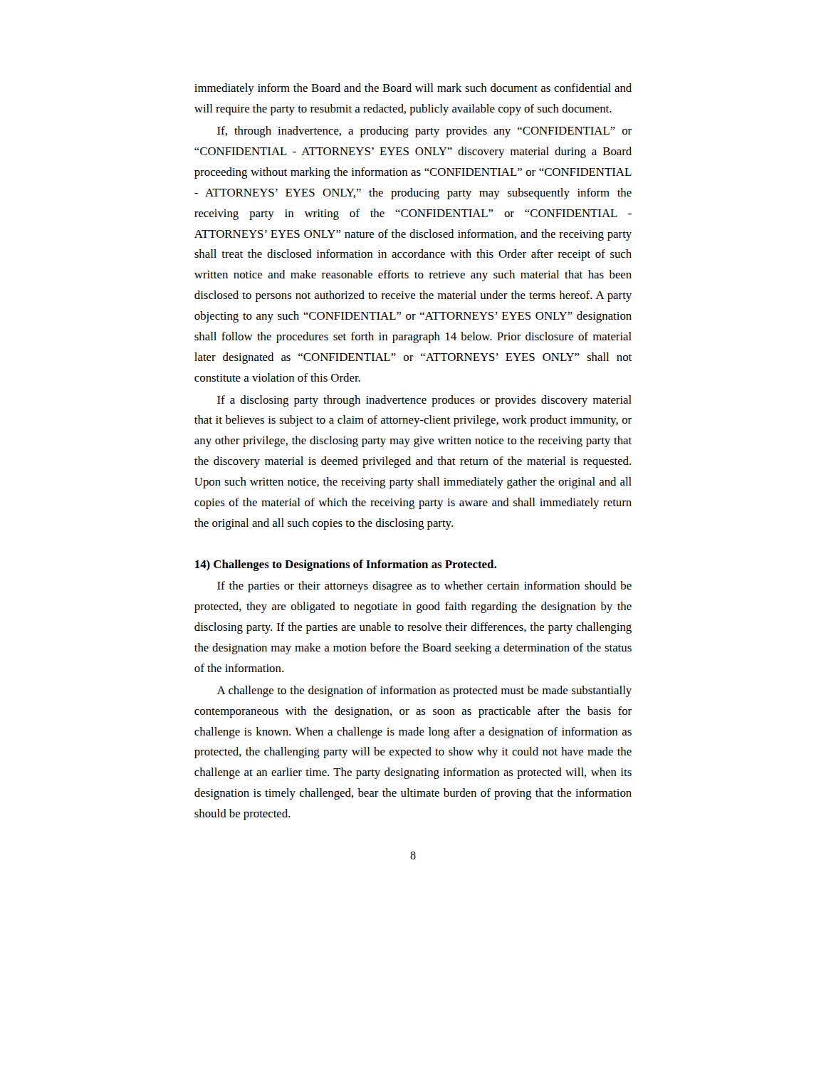immediately inform the Board and the Board will mark such document as confidential and will require the party to resubmit a redacted, publicly available copy of such document.
If, through inadvertence, a producing party provides any “CONFIDENTIAL” or “CONFIDENTIAL - ATTORNEYS’ EYES ONLY” discovery material during a Board proceeding without marking the information as “CONFIDENTIAL” or “CONFIDENTIAL - ATTORNEYS’ EYES ONLY,” the producing party may subsequently inform the receiving party in writing of the “CONFIDENTIAL” or “CONFIDENTIAL - ATTORNEYS’ EYES ONLY” nature of the disclosed information, and the receiving party shall treat the disclosed information in accordance with this Order after receipt of such written notice and make reasonable efforts to retrieve any such material that has been disclosed to persons not authorized to receive the material under the terms hereof. A party objecting to any such “CONFIDENTIAL” or “ATTORNEYS’ EYES ONLY” designation shall follow the procedures set forth in paragraph 14 below. Prior disclosure of material later designated as “CONFIDENTIAL” or “ATTORNEYS’ EYES ONLY” shall not constitute a violation of this Order.
If a disclosing party through inadvertence produces or provides discovery material that it believes is subject to a claim of attorney-client privilege, work product immunity, or any other privilege, the disclosing party may give written notice to the receiving party that the discovery material is deemed privileged and that return of the material is requested. Upon such written notice, the receiving party shall immediately gather the original and all copies of the material of which the receiving party is aware and shall immediately return the original and all such copies to the disclosing party.
14) Challenges to Designations of Information as Protected.
If the parties or their attorneys disagree as to whether certain information should be protected, they are obligated to negotiate in good faith regarding the designation by the disclosing party. If the parties are unable to resolve their differences, the party challenging the designation may make a motion before the Board seeking a determination of the status of the information.
A challenge to the designation of information as protected must be made substantially contemporaneous with the designation, or as soon as practicable after the basis for challenge is known. When a challenge is made long after a designation of information as protected, the challenging party will be expected to show why it could not have made the challenge at an earlier time. The party designating information as protected will, when its designation is timely challenged, bear the ultimate burden of proving that the information should be protected.
8